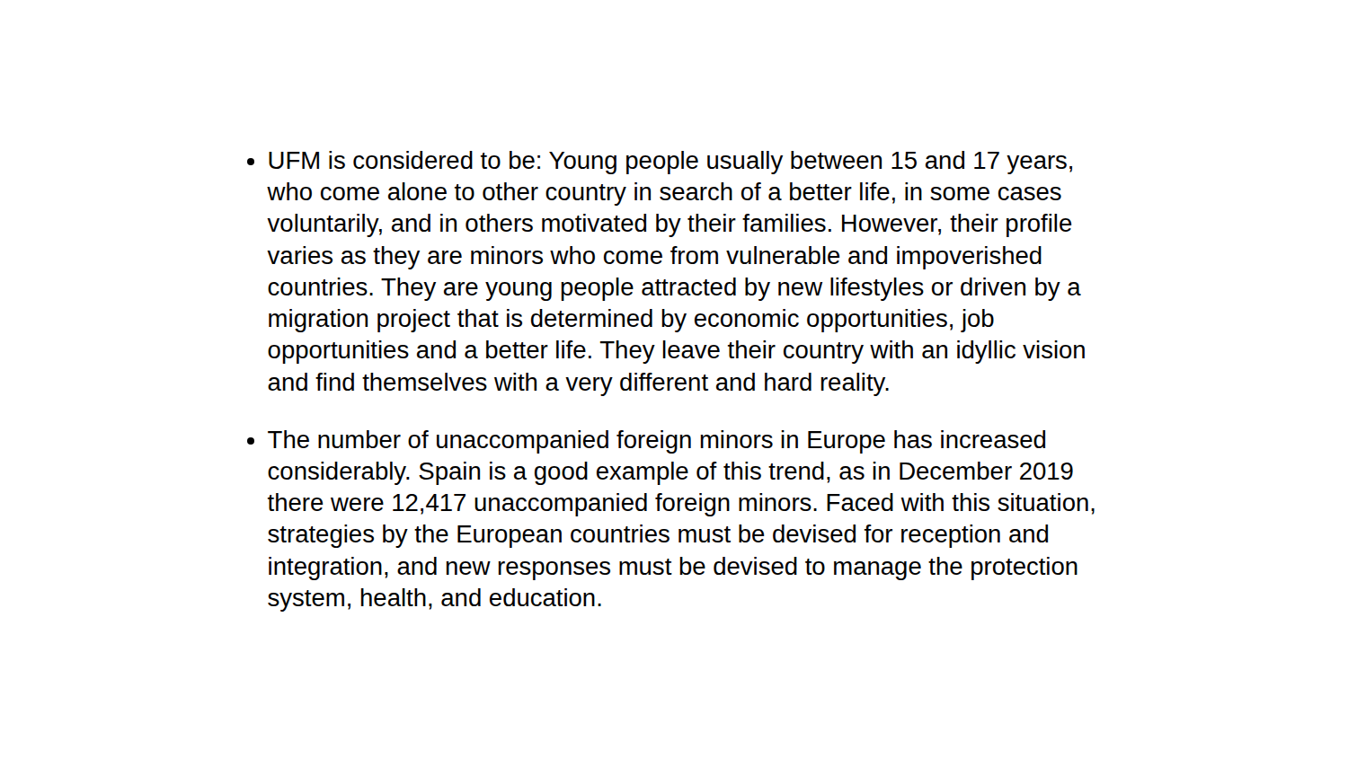UFM is considered to be: Young people usually between 15 and 17 years, who come alone to other country in search of a better life, in some cases voluntarily, and in others motivated by their families. However, their profile varies as they are minors who come from vulnerable and impoverished countries. They are young people attracted by new lifestyles or driven by a migration project that is determined by economic opportunities, job opportunities and a better life. They leave their country with an idyllic vision and find themselves with a very different and hard reality.
The number of unaccompanied foreign minors in Europe has increased considerably. Spain is a good example of this trend, as in December 2019 there were 12,417 unaccompanied foreign minors. Faced with this situation, strategies by the European countries must be devised for reception and integration, and new responses must be devised to manage the protection system, health, and education.